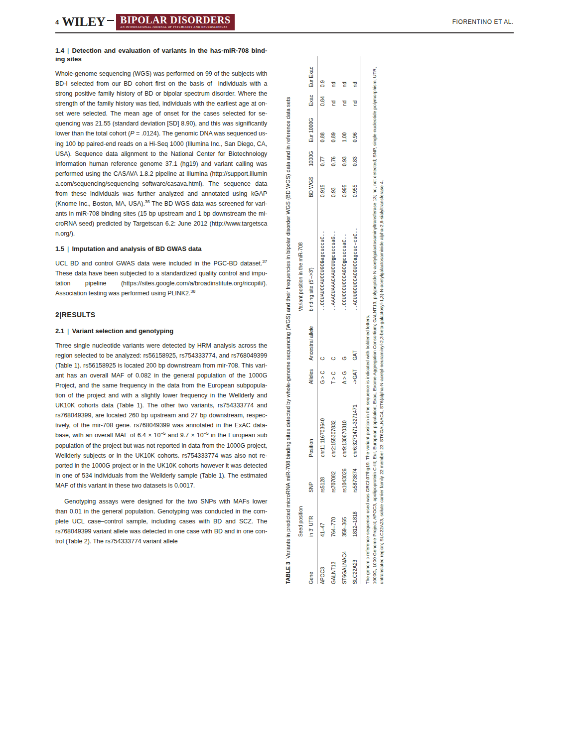4 WILEY BIPOLAR DISORDERS An International Journal of Psychiatry and Neurosciences Fiorentino et al.
1.4|Detection and evaluation of variants in the has-miR-708 binding sites
Whole-genome sequencing (WGS) was performed on 99 of the subjects with BD-I selected from our BD cohort first on the basis of individuals with a strong positive family history of BD or bipolar spectrum disorder. Where the strength of the family history was tied, individuals with the earliest age at onset were selected. The mean age of onset for the cases selected for sequencing was 21.55 (standard deviation [SD] 8.90), and this was significantly lower than the total cohort (P = .0124). The genomic DNA was sequenced using 100 bp paired-end reads on a Hi-Seq 1000 (Illumina Inc., San Diego, CA, USA). Sequence data alignment to the National Center for Biotechnology Information human reference genome 37.1 (hg19) and variant calling was performed using the CASAVA 1.8.2 pipeline at Illumina (http://support.illumina.com/sequencing/sequencing_software/casava.html). The sequence data from these individuals was further analyzed and annotated using kGAP (Knome Inc., Boston, MA, USA).36 The BD WGS data was screened for variants in miR-708 binding sites (15 bp upstream and 1 bp downstream the microRNA seed) predicted by Targetscan 6.2: June 2012 (http://www.targetscan.org/).
1.5|Imputation and analysis of BD GWAS data
UCL BD and control GWAS data were included in the PGC-BD dataset.37 These data have been subjected to a standardized quality control and imputation pipeline (https://sites.google.com/a/broadinstitute.org/ricopili/). Association testing was performed using PLINK2.38
2|RESULTS
2.1|Variant selection and genotyping
Three single nucleotide variants were detected by HRM analysis across the region selected to be analyzed: rs56158925, rs754333774, and rs768049399 (Table 1). rs56158925 is located 200 bp downstream from mir-708. This variant has an overall MAF of 0.082 in the general population of the 1000G Project, and the same frequency in the data from the European subpopulation of the project and with a slightly lower frequency in the Wellderly and UK10K cohorts data (Table 1). The other two variants, rs754333774 and rs768049399, are located 260 bp upstream and 27 bp downstream, respectively, of the mir-708 gene. rs768049399 was annotated in the ExAC database, with an overall MAF of 6.4 × 10−5 and 9.7 × 10−5 in the European sub population of the project but was not reported in data from the 1000G project, Wellderly subjects or in the UK10K cohorts. rs754333774 was also not reported in the 1000G project or in the UK10K cohorts however it was detected in one of 534 individuals from the Wellderly sample (Table 1). The estimated MAF of this variant in these two datasets is 0.0017.
Genotyping assays were designed for the two SNPs with MAFs lower than 0.01 in the general population. Genotyping was conducted in the complete UCL case–control sample, including cases with BD and SCZ. The rs768049399 variant allele was detected in one case with BD and in one control (Table 2). The rs754333774 variant allele
TABLE 3 Variants in predicted microRNA miR-708 binding sites detected by whole-genome sequencing (WGS) and their frequencies in bipolar disorder WGS (BD WGS) data and in reference data sets
| | Seed position | | | | | Variant position in the miR-708 | | | | | |
| --- | --- | --- | --- | --- | --- | --- | --- | --- | --- | --- | --- |
| Gene | in 3′ UTR | SNP | Position | Alleles | Ancestral allele | binding site (5′–>3′) | BD WGS | 1000G | Eur 1000G | Exac | Eur Exac |
| APOC3 | 41–47 | rs5128 | chr11:116703640 | G > C | C | ..CCUAUCCAUCCUGC G agcuccuC.. | 0.915 | 0.77 | 0.88 | 0.84 | 0.9 |
| GALNT13 | 764–770 | rs707082 | chr2:155307832 | T > C | C | ..AAACUAAACAAUCUU g cuccuaG.. | 0.93 | 0.76 | 0.89 | nd | nd |
| ST6GALNAC4 | 359–365 | rs1043026 | chr9:130670310 | A > G | G | ..CCUCCCUCCCAGCC g cuccuaC.. | 0.995 | 0.93 | 1.00 | nd | nd |
| SLC22A23 | 1812–1818 | rs5873874 | chr6:3271471-3271471 | ->GAT | GAT | ..ACUUGCUCCACGUCC a gcuc-cuC.. | 0.955 | 0.83 | 0.96 | nd | nd |
The genomic reference sequence used was GRCh37/hg19. The variant position in the sequence is indicated with boldened letters.
1000G, 1000 Genome Project; APOC3, apolipoprotein C-III; Eur, European population; Exac, Exome Aggregation Consortium; GALNT13, polypeptide N-acetylgalactosaminyltransferase 13; nd, not detected; SNP, single-nucleotide polymorphism; UTR, untranslated region; SLC22A23, solute carrier family 22 member 23; ST6GALNAC4, ST6(alpha-N-acetyl-neuraminyl-2,3-beta-galactosyl-1,3)-N-acetylgalactosaminide alpha-2,6-sialyltransferase 4.